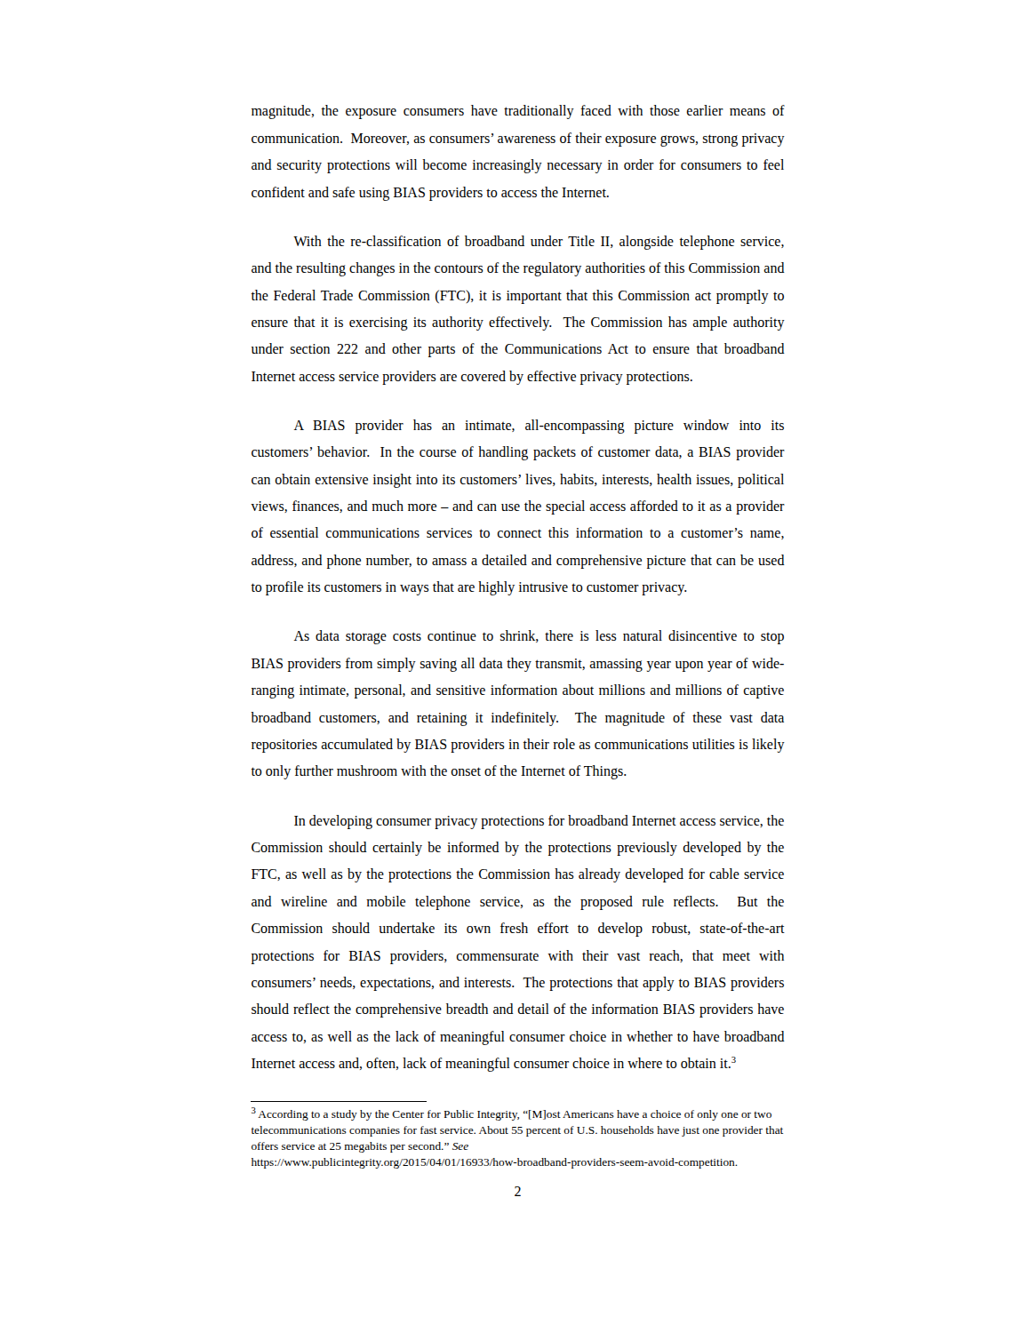magnitude, the exposure consumers have traditionally faced with those earlier means of communication. Moreover, as consumers’ awareness of their exposure grows, strong privacy and security protections will become increasingly necessary in order for consumers to feel confident and safe using BIAS providers to access the Internet.
With the re-classification of broadband under Title II, alongside telephone service, and the resulting changes in the contours of the regulatory authorities of this Commission and the Federal Trade Commission (FTC), it is important that this Commission act promptly to ensure that it is exercising its authority effectively. The Commission has ample authority under section 222 and other parts of the Communications Act to ensure that broadband Internet access service providers are covered by effective privacy protections.
A BIAS provider has an intimate, all-encompassing picture window into its customers’ behavior. In the course of handling packets of customer data, a BIAS provider can obtain extensive insight into its customers’ lives, habits, interests, health issues, political views, finances, and much more – and can use the special access afforded to it as a provider of essential communications services to connect this information to a customer’s name, address, and phone number, to amass a detailed and comprehensive picture that can be used to profile its customers in ways that are highly intrusive to customer privacy.
As data storage costs continue to shrink, there is less natural disincentive to stop BIAS providers from simply saving all data they transmit, amassing year upon year of wide-ranging intimate, personal, and sensitive information about millions and millions of captive broadband customers, and retaining it indefinitely. The magnitude of these vast data repositories accumulated by BIAS providers in their role as communications utilities is likely to only further mushroom with the onset of the Internet of Things.
In developing consumer privacy protections for broadband Internet access service, the Commission should certainly be informed by the protections previously developed by the FTC, as well as by the protections the Commission has already developed for cable service and wireline and mobile telephone service, as the proposed rule reflects. But the Commission should undertake its own fresh effort to develop robust, state-of-the-art protections for BIAS providers, commensurate with their vast reach, that meet with consumers’ needs, expectations, and interests. The protections that apply to BIAS providers should reflect the comprehensive breadth and detail of the information BIAS providers have access to, as well as the lack of meaningful consumer choice in whether to have broadband Internet access and, often, lack of meaningful consumer choice in where to obtain it.3
3 According to a study by the Center for Public Integrity, “[M]ost Americans have a choice of only one or two telecommunications companies for fast service. About 55 percent of U.S. households have just one provider that offers service at 25 megabits per second.” See
https://www.publicintegrity.org/2015/04/01/16933/how-broadband-providers-seem-avoid-competition.
2